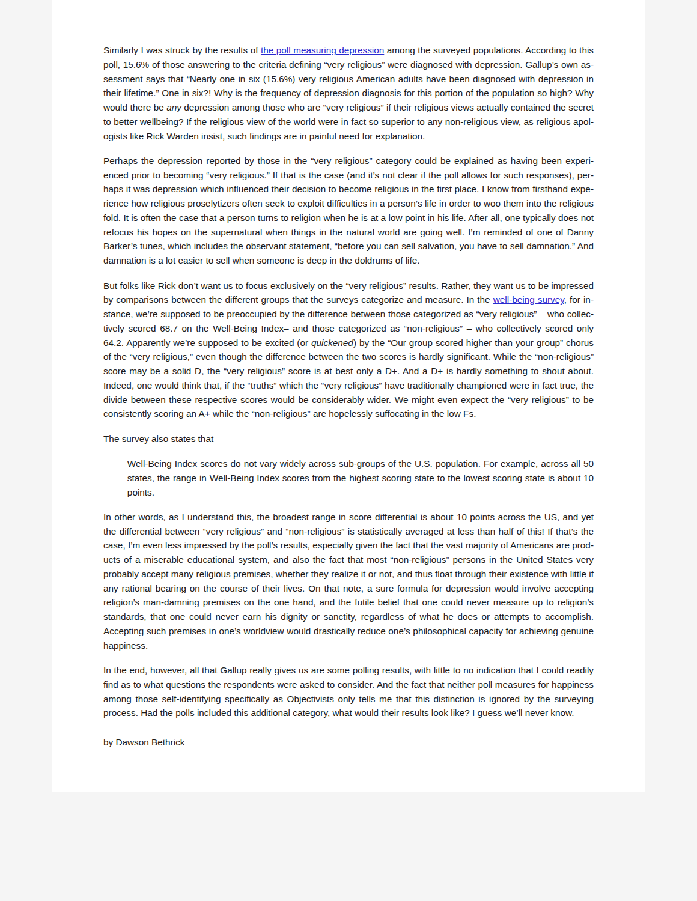Similarly I was struck by the results of the poll measuring depression among the surveyed populations. According to this poll, 15.6% of those answering to the criteria defining “very religious” were diagnosed with depression. Gallup’s own assessment says that “Nearly one in six (15.6%) very religious American adults have been diagnosed with depression in their lifetime.” One in six?! Why is the frequency of depression diagnosis for this portion of the population so high? Why would there be any depression among those who are “very religious” if their religious views actually contained the secret to better wellbeing? If the religious view of the world were in fact so superior to any non-religious view, as religious apologists like Rick Warden insist, such findings are in painful need for explanation.
Perhaps the depression reported by those in the “very religious” category could be explained as having been experienced prior to becoming “very religious.” If that is the case (and it’s not clear if the poll allows for such responses), perhaps it was depression which influenced their decision to become religious in the first place. I know from firsthand experience how religious proselytizers often seek to exploit difficulties in a person’s life in order to woo them into the religious fold. It is often the case that a person turns to religion when he is at a low point in his life. After all, one typically does not refocus his hopes on the supernatural when things in the natural world are going well. I’m reminded of one of Danny Barker’s tunes, which includes the observant statement, “before you can sell salvation, you have to sell damnation.” And damnation is a lot easier to sell when someone is deep in the doldrums of life.
But folks like Rick don’t want us to focus exclusively on the “very religious” results. Rather, they want us to be impressed by comparisons between the different groups that the surveys categorize and measure. In the well-being survey, for instance, we’re supposed to be preoccupied by the difference between those categorized as “very religious” – who collectively scored 68.7 on the Well-Being Index– and those categorized as “non-religious” – who collectively scored only 64.2. Apparently we’re supposed to be excited (or quickened) by the “Our group scored higher than your group” chorus of the “very religious,” even though the difference between the two scores is hardly significant. While the “non-religious” score may be a solid D, the “very religious” score is at best only a D+. And a D+ is hardly something to shout about. Indeed, one would think that, if the “truths” which the “very religious” have traditionally championed were in fact true, the divide between these respective scores would be considerably wider. We might even expect the “very religious” to be consistently scoring an A+ while the “non-religious” are hopelessly suffocating in the low Fs.
The survey also states that
Well-Being Index scores do not vary widely across sub-groups of the U.S. population. For example, across all 50 states, the range in Well-Being Index scores from the highest scoring state to the lowest scoring state is about 10 points.
In other words, as I understand this, the broadest range in score differential is about 10 points across the US, and yet the differential between “very religious” and “non-religious” is statistically averaged at less than half of this! If that’s the case, I’m even less impressed by the poll’s results, especially given the fact that the vast majority of Americans are products of a miserable educational system, and also the fact that most “non-religious” persons in the United States very probably accept many religious premises, whether they realize it or not, and thus float through their existence with little if any rational bearing on the course of their lives. On that note, a sure formula for depression would involve accepting religion’s man-damning premises on the one hand, and the futile belief that one could never measure up to religion’s standards, that one could never earn his dignity or sanctity, regardless of what he does or attempts to accomplish. Accepting such premises in one’s worldview would drastically reduce one’s philosophical capacity for achieving genuine happiness.
In the end, however, all that Gallup really gives us are some polling results, with little to no indication that I could readily find as to what questions the respondents were asked to consider. And the fact that neither poll measures for happiness among those self-identifying specifically as Objectivists only tells me that this distinction is ignored by the surveying process. Had the polls included this additional category, what would their results look like? I guess we’ll never know.
by Dawson Bethrick